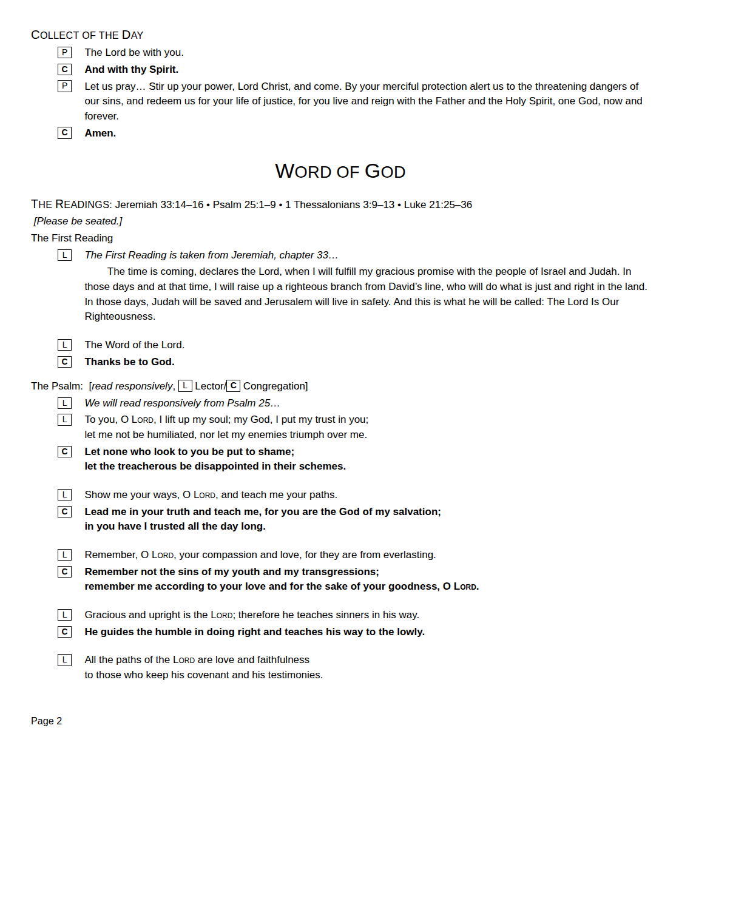COLLECT OF THE DAY
P
The Lord be with you.
C
And with thy Spirit.
P
Let us pray… Stir up your power, Lord Christ, and come. By your merciful protection alert us to the threatening dangers of our sins, and redeem us for your life of justice, for you live and reign with the Father and the Holy Spirit, one God, now and forever.
C
Amen.
WORD OF GOD
THE READINGS: Jeremiah 33:14–16 • Psalm 25:1–9 • 1 Thessalonians 3:9–13 • Luke 21:25–36
[Please be seated.]
The First Reading
L
The First Reading is taken from Jeremiah, chapter 33…
The time is coming, declares the Lord, when I will fulfill my gracious promise with the people of Israel and Judah. In those days and at that time, I will raise up a righteous branch from David’s line, who will do what is just and right in the land. In those days, Judah will be saved and Jerusalem will live in safety. And this is what he will be called: The Lord Is Our Righteousness.
L
The Word of the Lord.
C
Thanks be to God.
The Psalm: [read responsively, L Lector/C Congregation]
L
We will read responsively from Psalm 25…
L
To you, O Lord, I lift up my soul; my God, I put my trust in you;
let me not be humiliated, nor let my enemies triumph over me.
C
Let none who look to you be put to shame;
let the treacherous be disappointed in their schemes.
L
Show me your ways, O Lord, and teach me your paths.
C
Lead me in your truth and teach me, for you are the God of my salvation;
in you have I trusted all the day long.
L
Remember, O Lord, your compassion and love, for they are from everlasting.
C
Remember not the sins of my youth and my transgressions;
remember me according to your love and for the sake of your goodness, O Lord.
L
Gracious and upright is the Lord; therefore he teaches sinners in his way.
C
He guides the humble in doing right and teaches his way to the lowly.
L
All the paths of the Lord are love and faithfulness
to those who keep his covenant and his testimonies.
Page 2